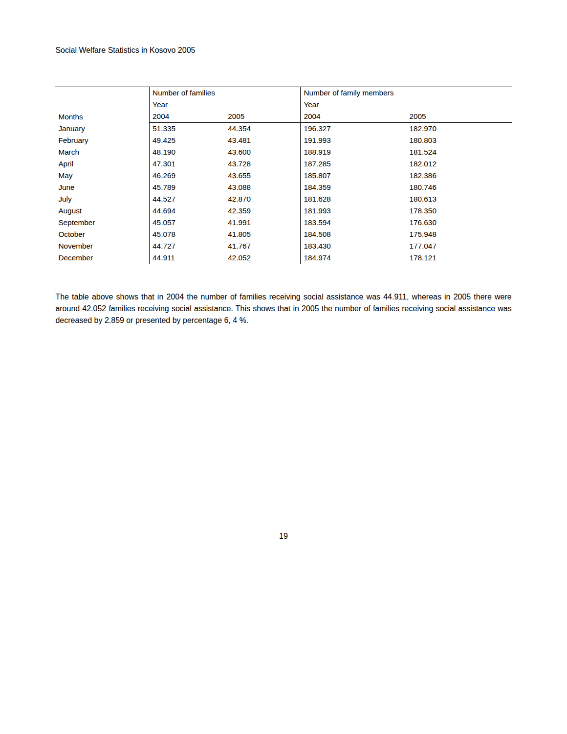Social Welfare Statistics in Kosovo 2005
| Months | Number of families | Number of family members |
| --- | --- | --- |
| Year | Year |
| 2004 | 2005 | 2004 | 2005 |
| January | 51.335 | 44.354 | 196.327 | 182.970 |
| February | 49.425 | 43.481 | 191.993 | 180.803 |
| March | 48.190 | 43.600 | 188.919 | 181.524 |
| April | 47.301 | 43.728 | 187.285 | 182.012 |
| May | 46.269 | 43.655 | 185.807 | 182.386 |
| June | 45.789 | 43.088 | 184.359 | 180.746 |
| July | 44.527 | 42.870 | 181.628 | 180.613 |
| August | 44.694 | 42.359 | 181.993 | 178.350 |
| September | 45.057 | 41.991 | 183.594 | 176.630 |
| October | 45.078 | 41.805 | 184.508 | 175.948 |
| November | 44.727 | 41.767 | 183.430 | 177.047 |
| December | 44.911 | 42.052 | 184.974 | 178.121 |
The table above shows that in 2004 the number of families receiving social assistance was 44.911, whereas in 2005 there were around 42.052 families receiving social assistance. This shows that in 2005 the number of families receiving social assistance was decreased by 2.859 or presented by percentage 6, 4 %.
19